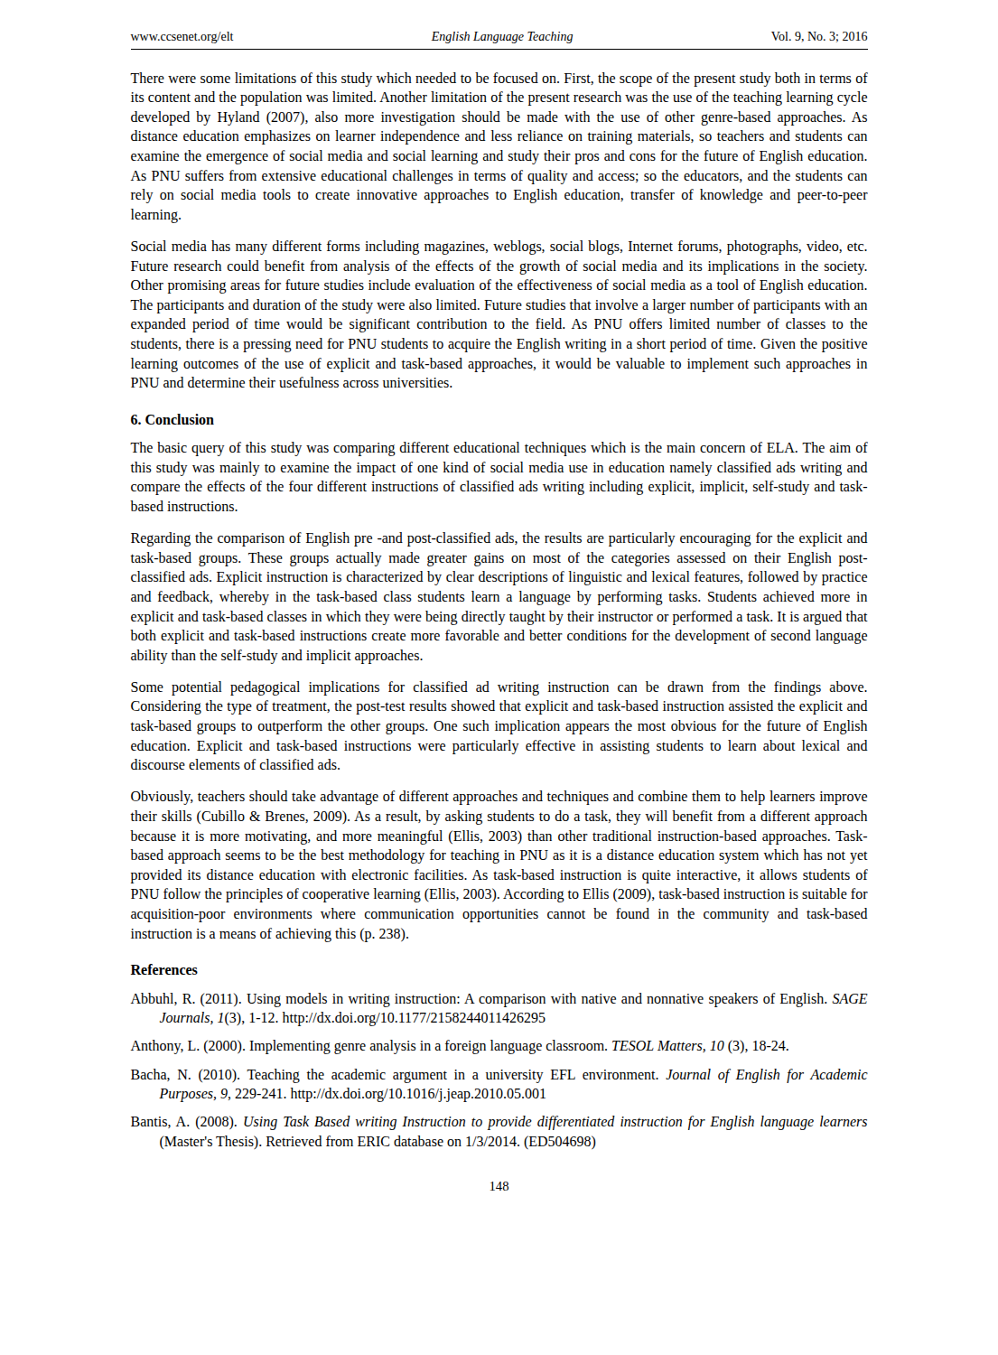www.ccsenet.org/elt English Language Teaching Vol. 9, No. 3; 2016
There were some limitations of this study which needed to be focused on. First, the scope of the present study both in terms of its content and the population was limited. Another limitation of the present research was the use of the teaching learning cycle developed by Hyland (2007), also more investigation should be made with the use of other genre-based approaches. As distance education emphasizes on learner independence and less reliance on training materials, so teachers and students can examine the emergence of social media and social learning and study their pros and cons for the future of English education. As PNU suffers from extensive educational challenges in terms of quality and access; so the educators, and the students can rely on social media tools to create innovative approaches to English education, transfer of knowledge and peer-to-peer learning.
Social media has many different forms including magazines, weblogs, social blogs, Internet forums, photographs, video, etc. Future research could benefit from analysis of the effects of the growth of social media and its implications in the society. Other promising areas for future studies include evaluation of the effectiveness of social media as a tool of English education. The participants and duration of the study were also limited. Future studies that involve a larger number of participants with an expanded period of time would be significant contribution to the field. As PNU offers limited number of classes to the students, there is a pressing need for PNU students to acquire the English writing in a short period of time. Given the positive learning outcomes of the use of explicit and task-based approaches, it would be valuable to implement such approaches in PNU and determine their usefulness across universities.
6. Conclusion
The basic query of this study was comparing different educational techniques which is the main concern of ELA. The aim of this study was mainly to examine the impact of one kind of social media use in education namely classified ads writing and compare the effects of the four different instructions of classified ads writing including explicit, implicit, self-study and task-based instructions.
Regarding the comparison of English pre -and post-classified ads, the results are particularly encouraging for the explicit and task-based groups. These groups actually made greater gains on most of the categories assessed on their English post- classified ads. Explicit instruction is characterized by clear descriptions of linguistic and lexical features, followed by practice and feedback, whereby in the task-based class students learn a language by performing tasks. Students achieved more in explicit and task-based classes in which they were being directly taught by their instructor or performed a task. It is argued that both explicit and task-based instructions create more favorable and better conditions for the development of second language ability than the self-study and implicit approaches.
Some potential pedagogical implications for classified ad writing instruction can be drawn from the findings above. Considering the type of treatment, the post-test results showed that explicit and task-based instruction assisted the explicit and task-based groups to outperform the other groups. One such implication appears the most obvious for the future of English education. Explicit and task-based instructions were particularly effective in assisting students to learn about lexical and discourse elements of classified ads.
Obviously, teachers should take advantage of different approaches and techniques and combine them to help learners improve their skills (Cubillo & Brenes, 2009). As a result, by asking students to do a task, they will benefit from a different approach because it is more motivating, and more meaningful (Ellis, 2003) than other traditional instruction-based approaches. Task-based approach seems to be the best methodology for teaching in PNU as it is a distance education system which has not yet provided its distance education with electronic facilities. As task-based instruction is quite interactive, it allows students of PNU follow the principles of cooperative learning (Ellis, 2003). According to Ellis (2009), task-based instruction is suitable for acquisition-poor environments where communication opportunities cannot be found in the community and task-based instruction is a means of achieving this (p. 238).
References
Abbuhl, R. (2011). Using models in writing instruction: A comparison with native and nonnative speakers of English. SAGE Journals, 1(3), 1-12. http://dx.doi.org/10.1177/2158244011426295
Anthony, L. (2000). Implementing genre analysis in a foreign language classroom. TESOL Matters, 10 (3), 18-24.
Bacha, N. (2010). Teaching the academic argument in a university EFL environment. Journal of English for Academic Purposes, 9, 229-241. http://dx.doi.org/10.1016/j.jeap.2010.05.001
Bantis, A. (2008). Using Task Based writing Instruction to provide differentiated instruction for English language learners (Master's Thesis). Retrieved from ERIC database on 1/3/2014. (ED504698)
148